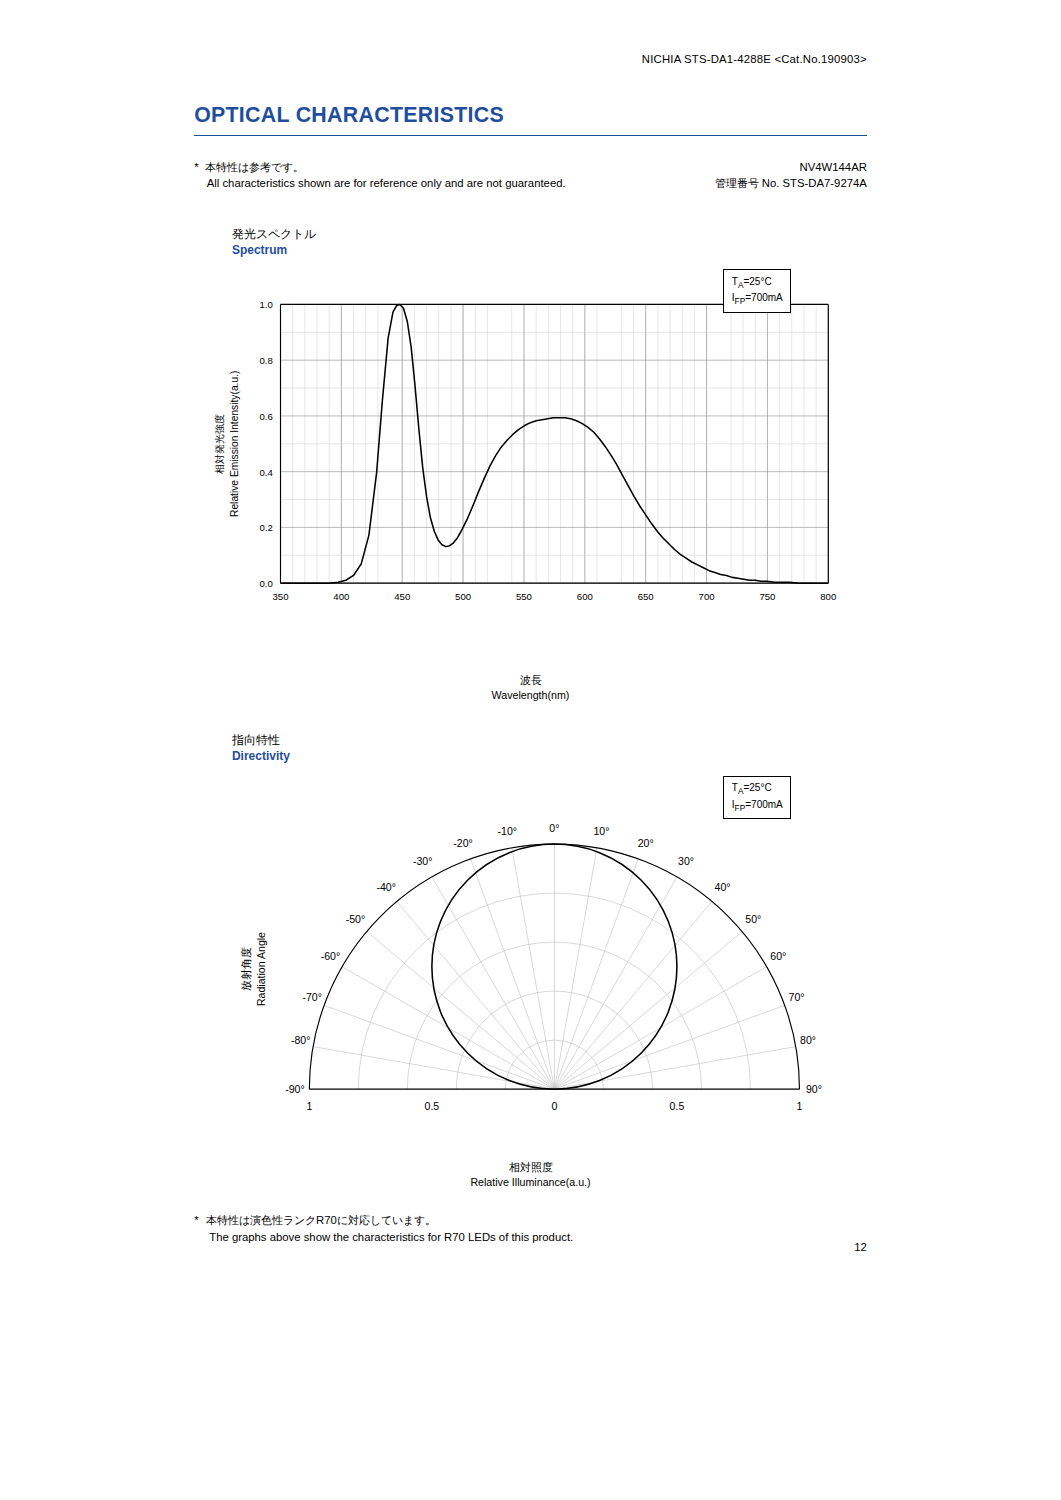NICHIA STS-DA1-4288E <Cat.No.190903>
OPTICAL CHARACTERISTICS
* 本特性は参考です。 All characteristics shown are for reference only and are not guaranteed.
NV4W144AR
管理番号 No. STS-DA7-9274A
発光スペクトル Spectrum
TA=25°C
IFP=700mA
0.0 0.2 0.4 0.6 0.8 1.0 350 400 450 500 550 600 650 700 750 800 相対発光強度 Relative Emission Intensity(a.u.)
波長 Wavelength(nm)
指向特性 Directivity
TA=25°C
IFP=700mA
0° 10° 20° 30° 40° 50° 60° 70° 80° 90° -10° -20° -30° -40° -50° -60° -70° -80° -90° 1 0.5 0 0.5 1 放射角度 Radiation Angle
相対照度 Relative Illuminance(a.u.)
*本特性は演色性ランクR70に対応しています。
The graphs above show the characteristics for R70 LEDs of this product.
12